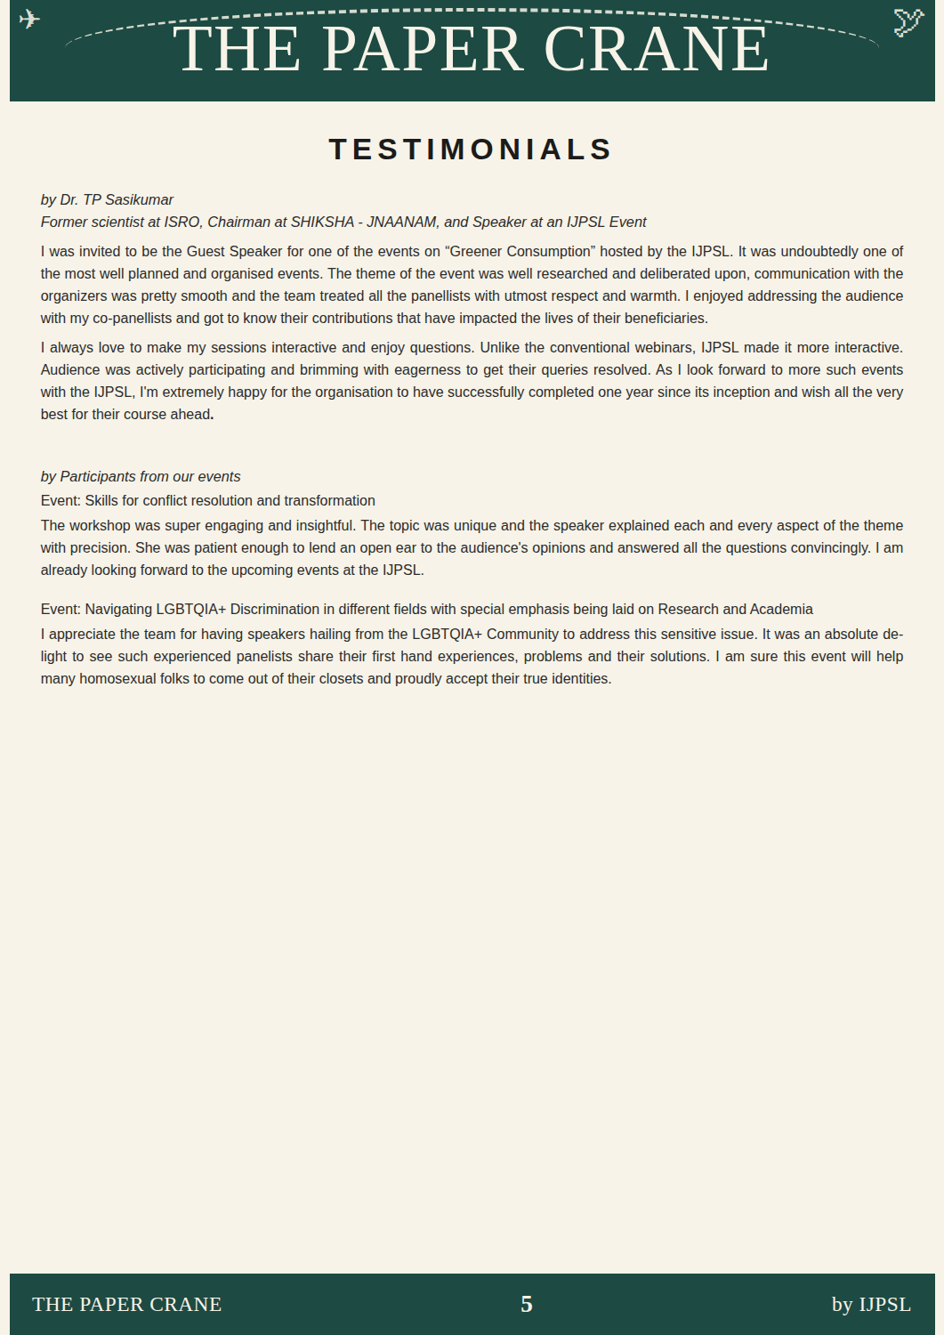✈ 🕊
THE PAPER CRANE
Testimonials
by Dr. TP Sasikumar Former scientist at ISRO, Chairman at SHIKSHA - JNAANAM, and Speaker at an IJPSL Event
I was invited to be the Guest Speaker for one of the events on “Greener Consumption” hosted by the IJPSL. It was undoubtedly one of the most well planned and organised events. The theme of the event was well researched and deliberated upon, communication with the organizers was pretty smooth and the team treated all the panellists with utmost respect and warmth. I enjoyed addressing the audience with my co-panellists and got to know their contributions that have impacted the lives of their beneficiaries.
I always love to make my sessions interactive and enjoy questions. Unlike the conventional webinars, IJPSL made it more interactive. Audience was actively participating and brimming with eagerness to get their queries resolved. As I look forward to more such events with the IJPSL, I'm extremely happy for the organisation to have successfully completed one year since its inception and wish all the very best for their course ahead.
by Participants from our events
Event: Skills for conflict resolution and transformation
The workshop was super engaging and insightful. The topic was unique and the speaker explained each and every aspect of the theme with precision. She was patient enough to lend an open ear to the audience's opinions and answered all the questions convincingly. I am already looking forward to the upcoming events at the IJPSL.
Event: Navigating LGBTQIA+ Discrimination in different fields with special emphasis being laid on Research and Academia
I appreciate the team for having speakers hailing from the LGBTQIA+ Community to address this sensitive issue. It was an absolute delight to see such experienced panelists share their first hand experiences, problems and their solutions. I am sure this event will help many homosexual folks to come out of their closets and proudly accept their true identities.
THE PAPER CRANE 5 by IJPSL